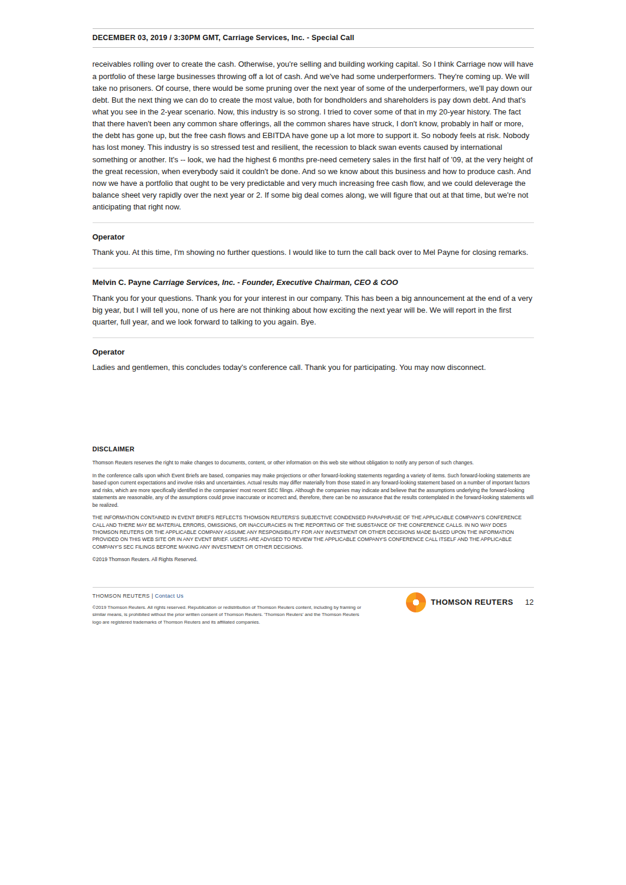DECEMBER 03, 2019 / 3:30PM GMT, Carriage Services, Inc. - Special Call
receivables rolling over to create the cash. Otherwise, you're selling and building working capital. So I think Carriage now will have a portfolio of these large businesses throwing off a lot of cash. And we've had some underperformers. They're coming up. We will take no prisoners. Of course, there would be some pruning over the next year of some of the underperformers, we'll pay down our debt. But the next thing we can do to create the most value, both for bondholders and shareholders is pay down debt. And that's what you see in the 2-year scenario. Now, this industry is so strong. I tried to cover some of that in my 20-year history. The fact that there haven't been any common share offerings, all the common shares have struck, I don't know, probably in half or more, the debt has gone up, but the free cash flows and EBITDA have gone up a lot more to support it. So nobody feels at risk. Nobody has lost money. This industry is so stressed test and resilient, the recession to black swan events caused by international something or another. It's -- look, we had the highest 6 months pre-need cemetery sales in the first half of '09, at the very height of the great recession, when everybody said it couldn't be done. And so we know about this business and how to produce cash. And now we have a portfolio that ought to be very predictable and very much increasing free cash flow, and we could deleverage the balance sheet very rapidly over the next year or 2. If some big deal comes along, we will figure that out at that time, but we're not anticipating that right now.
Operator
Thank you. At this time, I'm showing no further questions. I would like to turn the call back over to Mel Payne for closing remarks.
Melvin C. Payne Carriage Services, Inc. - Founder, Executive Chairman, CEO & COO
Thank you for your questions. Thank you for your interest in our company. This has been a big announcement at the end of a very big year, but I will tell you, none of us here are not thinking about how exciting the next year will be. We will report in the first quarter, full year, and we look forward to talking to you again. Bye.
Operator
Ladies and gentlemen, this concludes today's conference call. Thank you for participating. You may now disconnect.
DISCLAIMER
Thomson Reuters reserves the right to make changes to documents, content, or other information on this web site without obligation to notify any person of such changes.
In the conference calls upon which Event Briefs are based, companies may make projections or other forward-looking statements regarding a variety of items. Such forward-looking statements are based upon current expectations and involve risks and uncertainties. Actual results may differ materially from those stated in any forward-looking statement based on a number of important factors and risks, which are more specifically identified in the companies' most recent SEC filings. Although the companies may indicate and believe that the assumptions underlying the forward-looking statements are reasonable, any of the assumptions could prove inaccurate or incorrect and, therefore, there can be no assurance that the results contemplated in the forward-looking statements will be realized.
THE INFORMATION CONTAINED IN EVENT BRIEFS REFLECTS THOMSON REUTERS'S SUBJECTIVE CONDENSED PARAPHRASE OF THE APPLICABLE COMPANY'S CONFERENCE CALL AND THERE MAY BE MATERIAL ERRORS, OMISSIONS, OR INACCURACIES IN THE REPORTING OF THE SUBSTANCE OF THE CONFERENCE CALLS. IN NO WAY DOES THOMSON REUTERS OR THE APPLICABLE COMPANY ASSUME ANY RESPONSIBILITY FOR ANY INVESTMENT OR OTHER DECISIONS MADE BASED UPON THE INFORMATION PROVIDED ON THIS WEB SITE OR IN ANY EVENT BRIEF. USERS ARE ADVISED TO REVIEW THE APPLICABLE COMPANY'S CONFERENCE CALL ITSELF AND THE APPLICABLE COMPANY'S SEC FILINGS BEFORE MAKING ANY INVESTMENT OR OTHER DECISIONS.
©2019 Thomson Reuters. All Rights Reserved.
THOMSON REUTERS | Contact Us
©2019 Thomson Reuters. All rights reserved. Republication or redistribution of Thomson Reuters content, including by framing or similar means, is prohibited without the prior written consent of Thomson Reuters. 'Thomson Reuters' and the Thomson Reuters logo are registered trademarks of Thomson Reuters and its affiliated companies.
THOMSON REUTERS
12